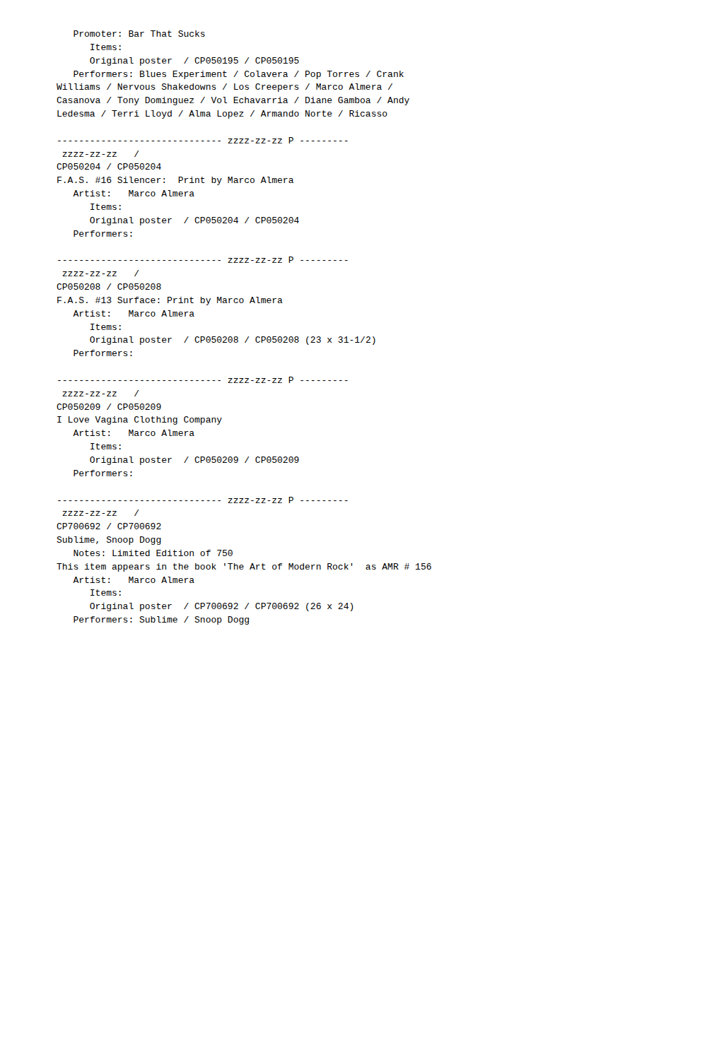Promoter: Bar That Sucks
      Items:
      Original poster  / CP050195 / CP050195
   Performers: Blues Experiment / Colavera / Pop Torres / Crank 
Williams / Nervous Shakedowns / Los Creepers / Marco Almera / 
Casanova / Tony Dominguez / Vol Echavarria / Diane Gamboa / Andy 
Ledesma / Terri Lloyd / Alma Lopez / Armando Norte / Ricasso

------------------------------ zzzz-zz-zz P ---------
 zzzz-zz-zz   / 
CP050204 / CP050204
F.A.S. #16 Silencer:  Print by Marco Almera
   Artist:   Marco Almera
      Items:
      Original poster  / CP050204 / CP050204
   Performers:

------------------------------ zzzz-zz-zz P ---------
 zzzz-zz-zz   / 
CP050208 / CP050208
F.A.S. #13 Surface: Print by Marco Almera
   Artist:   Marco Almera
      Items:
      Original poster  / CP050208 / CP050208 (23 x 31-1/2)
   Performers:

------------------------------ zzzz-zz-zz P ---------
 zzzz-zz-zz   / 
CP050209 / CP050209
I Love Vagina Clothing Company
   Artist:   Marco Almera
      Items:
      Original poster  / CP050209 / CP050209
   Performers:

------------------------------ zzzz-zz-zz P ---------
 zzzz-zz-zz   / 
CP700692 / CP700692
Sublime, Snoop Dogg
   Notes: Limited Edition of 750
This item appears in the book 'The Art of Modern Rock'  as AMR # 156
   Artist:   Marco Almera
      Items:
      Original poster  / CP700692 / CP700692 (26 x 24)
   Performers: Sublime / Snoop Dogg